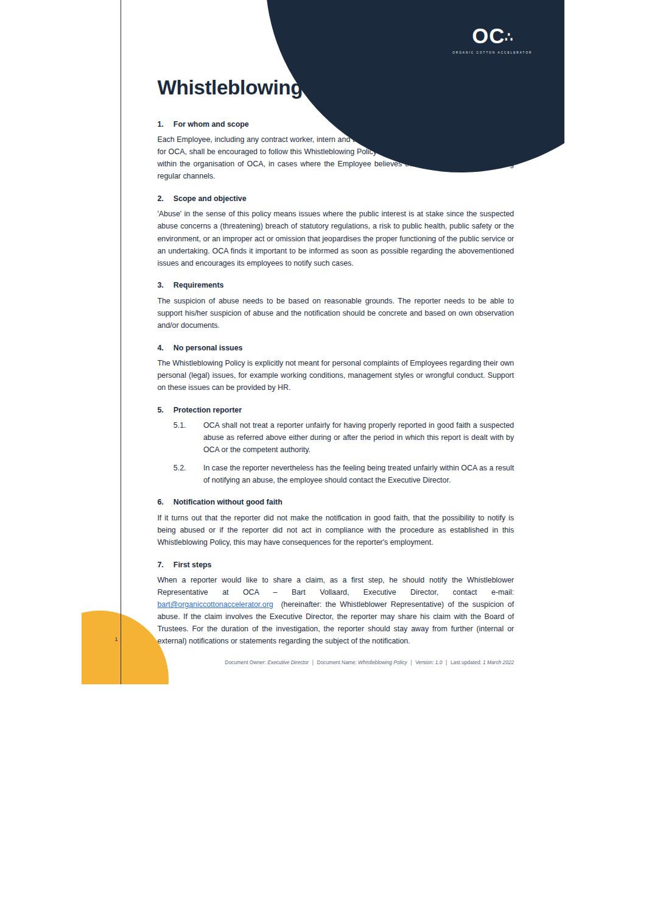OC∴
Organic Cotton Accelerator
Whistleblowing Policy
1. For whom and scope
Each Employee, including any contract worker, intern and temporary (agency) worker, performing activities for OCA, shall be encouraged to follow this Whistleblowing Policy in case of an abuse or suspected abuse within the organisation of OCA, in cases where the Employee believes this cannot be notified following regular channels.
2. Scope and objective
'Abuse' in the sense of this policy means issues where the public interest is at stake since the suspected abuse concerns a (threatening) breach of statutory regulations, a risk to public health, public safety or the environment, or an improper act or omission that jeopardises the proper functioning of the public service or an undertaking. OCA finds it important to be informed as soon as possible regarding the abovementioned issues and encourages its employees to notify such cases.
3. Requirements
The suspicion of abuse needs to be based on reasonable grounds. The reporter needs to be able to support his/her suspicion of abuse and the notification should be concrete and based on own observation and/or documents.
4. No personal issues
The Whistleblowing Policy is explicitly not meant for personal complaints of Employees regarding their own personal (legal) issues, for example working conditions, management styles or wrongful conduct. Support on these issues can be provided by HR.
5. Protection reporter
5.1. OCA shall not treat a reporter unfairly for having properly reported in good faith a suspected abuse as referred above either during or after the period in which this report is dealt with by OCA or the competent authority.
5.2. In case the reporter nevertheless has the feeling being treated unfairly within OCA as a result of notifying an abuse, the employee should contact the Executive Director.
6. Notification without good faith
If it turns out that the reporter did not make the notification in good faith, that the possibility to notify is being abused or if the reporter did not act in compliance with the procedure as established in this Whistleblowing Policy, this may have consequences for the reporter's employment.
7. First steps
When a reporter would like to share a claim, as a first step, he should notify the Whistleblower Representative at OCA – Bart Vollaard, Executive Director, contact e-mail: bart@organiccottonaccelerator.org (hereinafter: the Whistleblower Representative) of the suspicion of abuse. If the claim involves the Executive Director, the reporter may share his claim with the Board of Trustees. For the duration of the investigation, the reporter should stay away from further (internal or external) notifications or statements regarding the subject of the notification.
1
Document Owner: Executive Director|Document Name: Whistleblowing Policy|Version: 1.0|Last updated: 1 March 2022